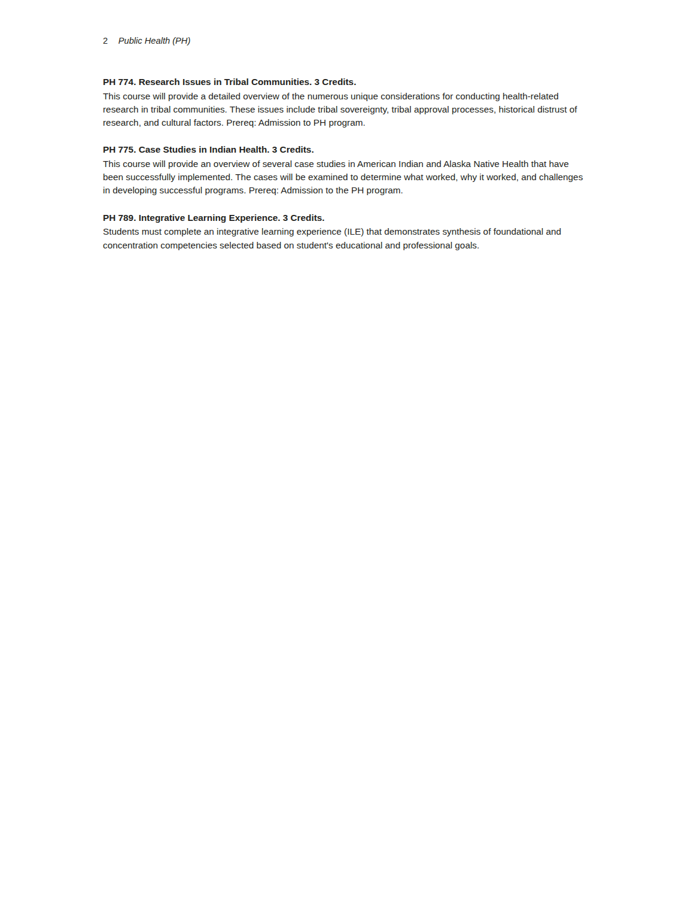2 Public Health (PH)
PH 774. Research Issues in Tribal Communities. 3 Credits.
This course will provide a detailed overview of the numerous unique considerations for conducting health-related research in tribal communities. These issues include tribal sovereignty, tribal approval processes, historical distrust of research, and cultural factors. Prereq: Admission to PH program.
PH 775. Case Studies in Indian Health. 3 Credits.
This course will provide an overview of several case studies in American Indian and Alaska Native Health that have been successfully implemented. The cases will be examined to determine what worked, why it worked, and challenges in developing successful programs. Prereq: Admission to the PH program.
PH 789. Integrative Learning Experience. 3 Credits.
Students must complete an integrative learning experience (ILE) that demonstrates synthesis of foundational and concentration competencies selected based on student's educational and professional goals.